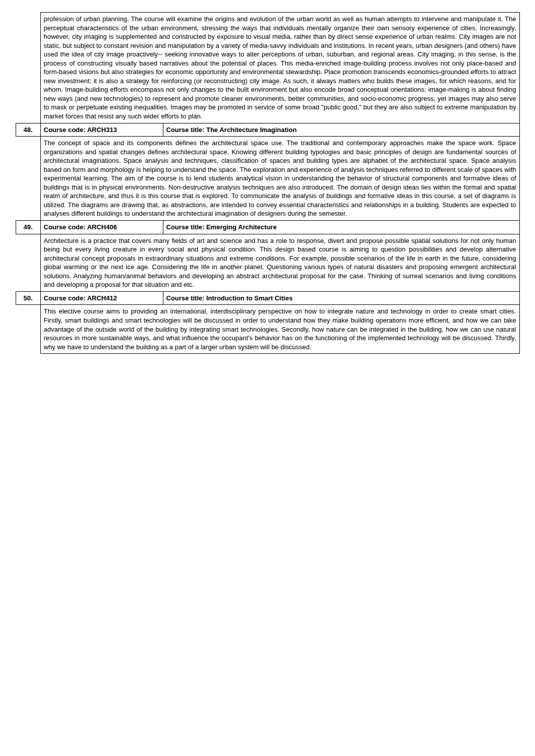| | profession of urban planning. The course will examine the origins and evolution of the urban world as well as human attempts to intervene and manipulate it. The perceptual characteristics of the urban environment, stressing the ways that individuals mentally organize their own sensory experience of cities. Increasingly, however, city imaging is supplemented and constructed by exposure to visual media, rather than by direct sense experience of urban realms. City images are not static, but subject to constant revision and manipulation by a variety of media-savvy individuals and institutions. In recent years, urban designers (and others) have used the idea of city image proactively-- seeking innovative ways to alter perceptions of urban, suburban, and regional areas. City imaging, in this sense, is the process of constructing visually based narratives about the potential of places. This media-enriched image-building process involves not only place-based and form-based visions but also strategies for economic opportunity and environmental stewardship. Place promotion transcends economics-grounded efforts to attract new investment; it is also a strategy for reinforcing (or reconstructing) city image. As such, it always matters who builds these images, for which reasons, and for whom. Image-building efforts encompass not only changes to the built environment but also encode broad conceptual orientations; image-making is about finding new ways (and new technologies) to represent and promote cleaner environments, better communities, and socio-economic progress, yet images may also serve to mask or perpetuate existing inequalities. Images may be promoted in service of some broad "public good," but they are also subject to extreme manipulation by market forces that resist any such wider efforts to plan. |
| 48. | Course code: ARCH313 | Course title: The Architecture Imagination |
| | The concept of space and its components defines the architectural space use. The traditional and contemporary approaches make the space work. Space organizations and spatial changes defines architectural space. Knowing different building typologies and basic principles of design are fundamental sources of architectural imaginations. Space analysis and techniques, classification of spaces and building types are alphabet of the architectural space. Space analysis based on form and morphology is helping to understand the space. The exploration and experience of analysis techniques referred to different scale of spaces with experimental learning. The aim of the course is to lend students analytical vision in understanding the behavior of structural components and formative ideas of buildings that is in physical environments. Non-destructive analysis techniques are also introduced. The domain of design ideas lies within the formal and spatial realm of architecture, and thus it is this course that is explored. To communicate the analysis of buildings and formative ideas in this course, a set of diagrams is utilized. The diagrams are drawing that, as abstractions, are intended to convey essential characteristics and relationships in a building. Students are expected to analyses different buildings to understand the architectural imagination of designers during the semester. |
| 49. | Course code: ARCH406 | Course title: Emerging Architecture |
| | Architecture is a practice that covers many fields of art and science and has a role to response, divert and propose possible spatial solutions for not only human being but every living creature in every social and physical condition. This design based course is aiming to question possibilities and develop alternative architectural concept proposals in extraordinary situations and extreme conditions. For example, possible scenarios of the life in earth in the future, considering global warming or the next ice age. Considering the life in another planet. Questioning various types of natural disasters and proposing emergent architectural solutions. Analyzing human/animal behaviors and developing an abstract architectural proposal for the case. Thinking of surreal scenarios and living conditions and developing a proposal for that situation and etc. |
| 50. | Course code: ARCH412 | Course title: Introduction to Smart Cities |
| | This elective course aims to providing an international, interdisciplinary perspective on how to integrate nature and technology in order to create smart cities. Firstly, smart buildings and smart technologies will be discussed in order to understand how they make building operations more efficient, and how we can take advantage of the outside world of the building by integrating smart technologies. Secondly, how nature can be integrated in the building, how we can use natural resources in more sustainable ways, and what influence the occupant's behavior has on the functioning of the implemented technology will be discussed. Thirdly, why we have to understand the building as a part of a larger urban system will be discussed. |